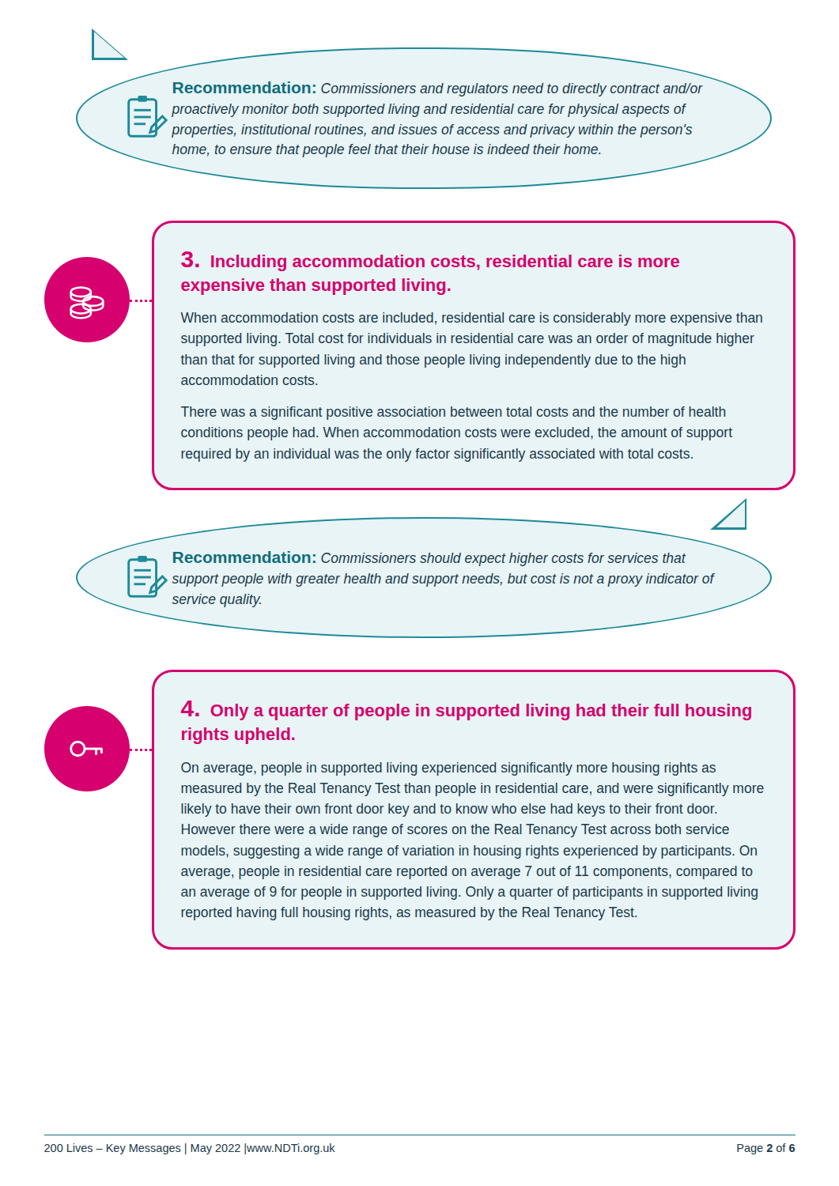Recommendation: Commissioners and regulators need to directly contract and/or proactively monitor both supported living and residential care for physical aspects of properties, institutional routines, and issues of access and privacy within the person's home, to ensure that people feel that their house is indeed their home.
3. Including accommodation costs, residential care is more expensive than supported living.
When accommodation costs are included, residential care is considerably more expensive than supported living. Total cost for individuals in residential care was an order of magnitude higher than that for supported living and those people living independently due to the high accommodation costs.
There was a significant positive association between total costs and the number of health conditions people had. When accommodation costs were excluded, the amount of support required by an individual was the only factor significantly associated with total costs.
Recommendation: Commissioners should expect higher costs for services that support people with greater health and support needs, but cost is not a proxy indicator of service quality.
4. Only a quarter of people in supported living had their full housing rights upheld.
On average, people in supported living experienced significantly more housing rights as measured by the Real Tenancy Test than people in residential care, and were significantly more likely to have their own front door key and to know who else had keys to their front door. However there were a wide range of scores on the Real Tenancy Test across both service models, suggesting a wide range of variation in housing rights experienced by participants. On average, people in residential care reported on average 7 out of 11 components, compared to an average of 9 for people in supported living. Only a quarter of participants in supported living reported having full housing rights, as measured by the Real Tenancy Test.
200 Lives – Key Messages | May 2022 |www.NDTi.org.uk
Page 2 of 6